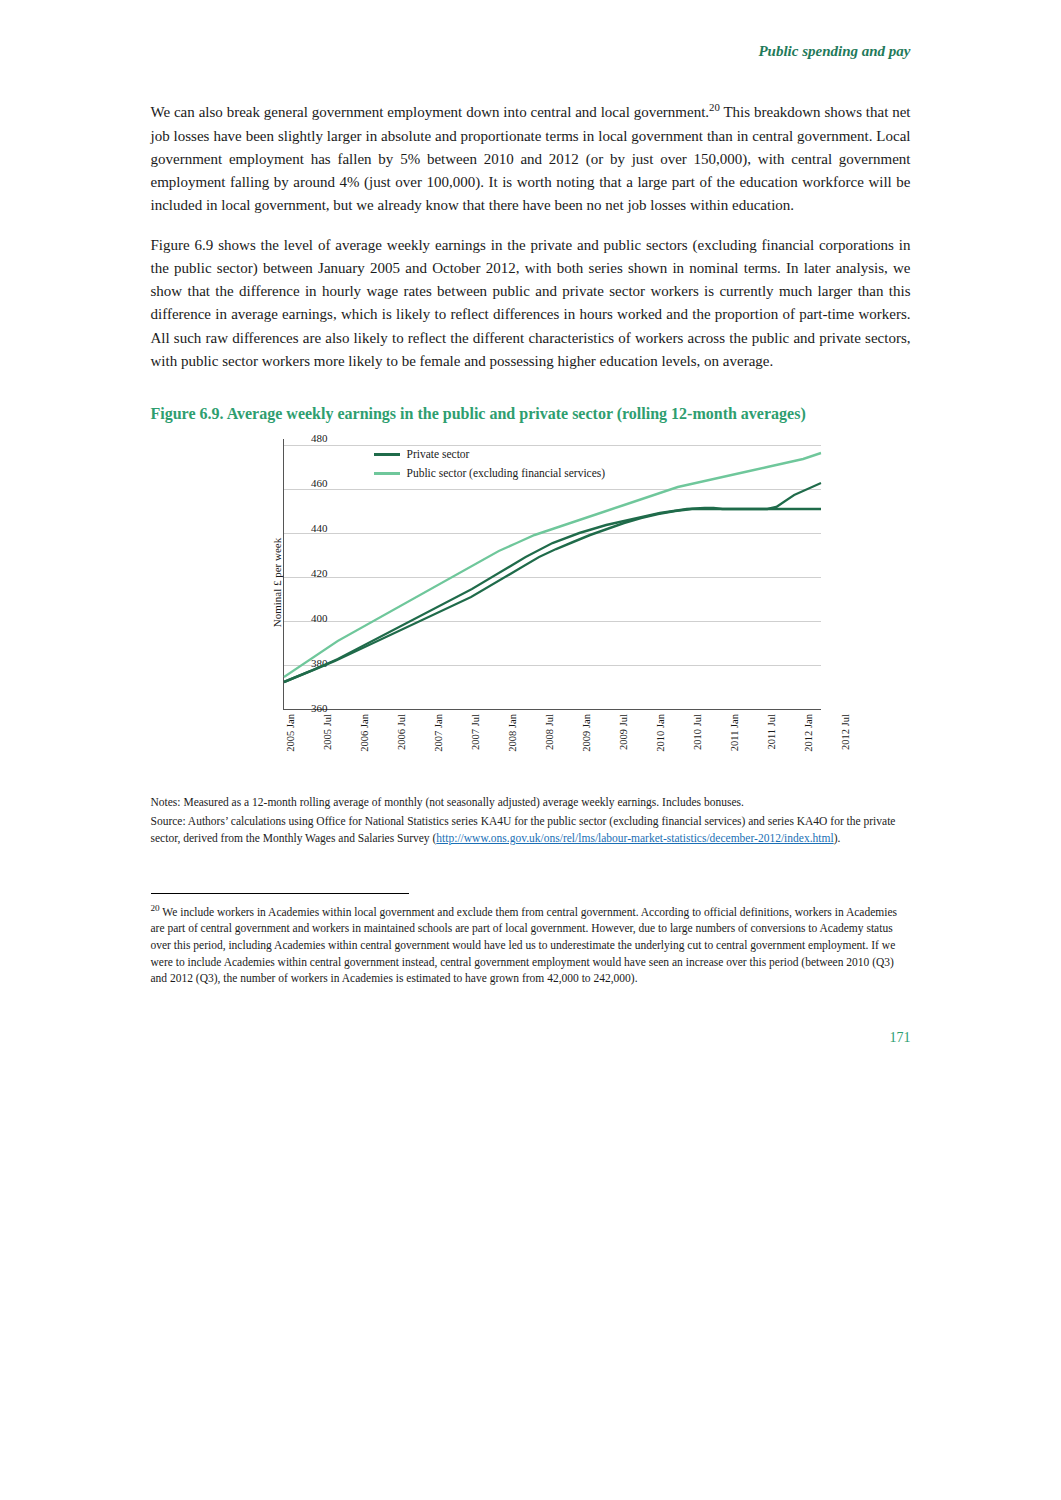Public spending and pay
We can also break general government employment down into central and local government.20 This breakdown shows that net job losses have been slightly larger in absolute and proportionate terms in local government than in central government. Local government employment has fallen by 5% between 2010 and 2012 (or by just over 150,000), with central government employment falling by around 4% (just over 100,000). It is worth noting that a large part of the education workforce will be included in local government, but we already know that there have been no net job losses within education.
Figure 6.9 shows the level of average weekly earnings in the private and public sectors (excluding financial corporations in the public sector) between January 2005 and October 2012, with both series shown in nominal terms. In later analysis, we show that the difference in hourly wage rates between public and private sector workers is currently much larger than this difference in average earnings, which is likely to reflect differences in hours worked and the proportion of part-time workers. All such raw differences are also likely to reflect the different characteristics of workers across the public and private sectors, with public sector workers more likely to be female and possessing higher education levels, on average.
Figure 6.9. Average weekly earnings in the public and private sector (rolling 12-month averages)
Nominal £ per week
480 460 440 420 400 380 360
Private sector
Public sector (excluding financial services)
2005 Jan 2005 Jul 2006 Jan 2006 Jul 2007 Jan 2007 Jul 2008 Jan 2008 Jul 2009 Jan 2009 Jul 2010 Jan 2010 Jul 2011 Jan 2011 Jul 2012 Jan 2012 Jul
Notes: Measured as a 12-month rolling average of monthly (not seasonally adjusted) average weekly earnings. Includes bonuses.
Source: Authors’ calculations using Office for National Statistics series KA4U for the public sector (excluding financial services) and series KA4O for the private sector, derived from the Monthly Wages and Salaries Survey (http://www.ons.gov.uk/ons/rel/lms/labour-market-statistics/december-2012/index.html).
20 We include workers in Academies within local government and exclude them from central government. According to official definitions, workers in Academies are part of central government and workers in maintained schools are part of local government. However, due to large numbers of conversions to Academy status over this period, including Academies within central government would have led us to underestimate the underlying cut to central government employment. If we were to include Academies within central government instead, central government employment would have seen an increase over this period (between 2010 (Q3) and 2012 (Q3), the number of workers in Academies is estimated to have grown from 42,000 to 242,000).
171